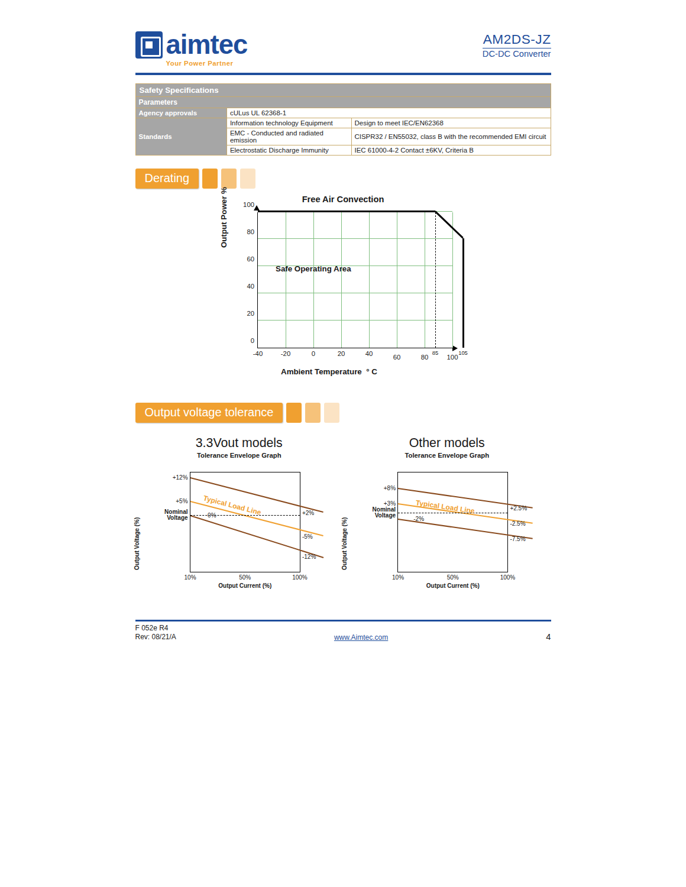aimtec
Your Power Partner
AM2DS-JZ
DC-DC Converter
| Safety Specifications |
| --- |
| Parameters |
| Agency approvals | cULus UL 62368-1 |
| Standards | Information technology Equipment | Design to meet IEC/EN62368 |
| EMC - Conducted and radiated emission | CISPR32 / EN55032, class B with the recommended EMI circuit |
| Electrostatic Discharge Immunity | IEC 61000-4-2 Contact ±6KV, Criteria B |
Derating
Free Air Convection
Output Power %
Ambient Temperature ° C
100
80
60
40
20
0
-40
-20
0
20
40
60
80
100
85
105
Safe Operating Area
Output voltage tolerance
3.3Vout models
Tolerance Envelope Graph
Output Voltage (%)
+12%
+5%
Nominal
Voltage
0%
+2%
-5%
-12%
Typical Load Line
10%
50%
100%
Output Current (%)
Other models
Tolerance Envelope Graph
Output Voltage (%)
+8%
+3%
Nominal
Voltage
-2%
+2.5%
-2.5%
-7.5%
Typical Load Line
10%
50%
100%
Output Current (%)
F 052e R4
Rev: 08/21/A
www.Aimtec.com
4